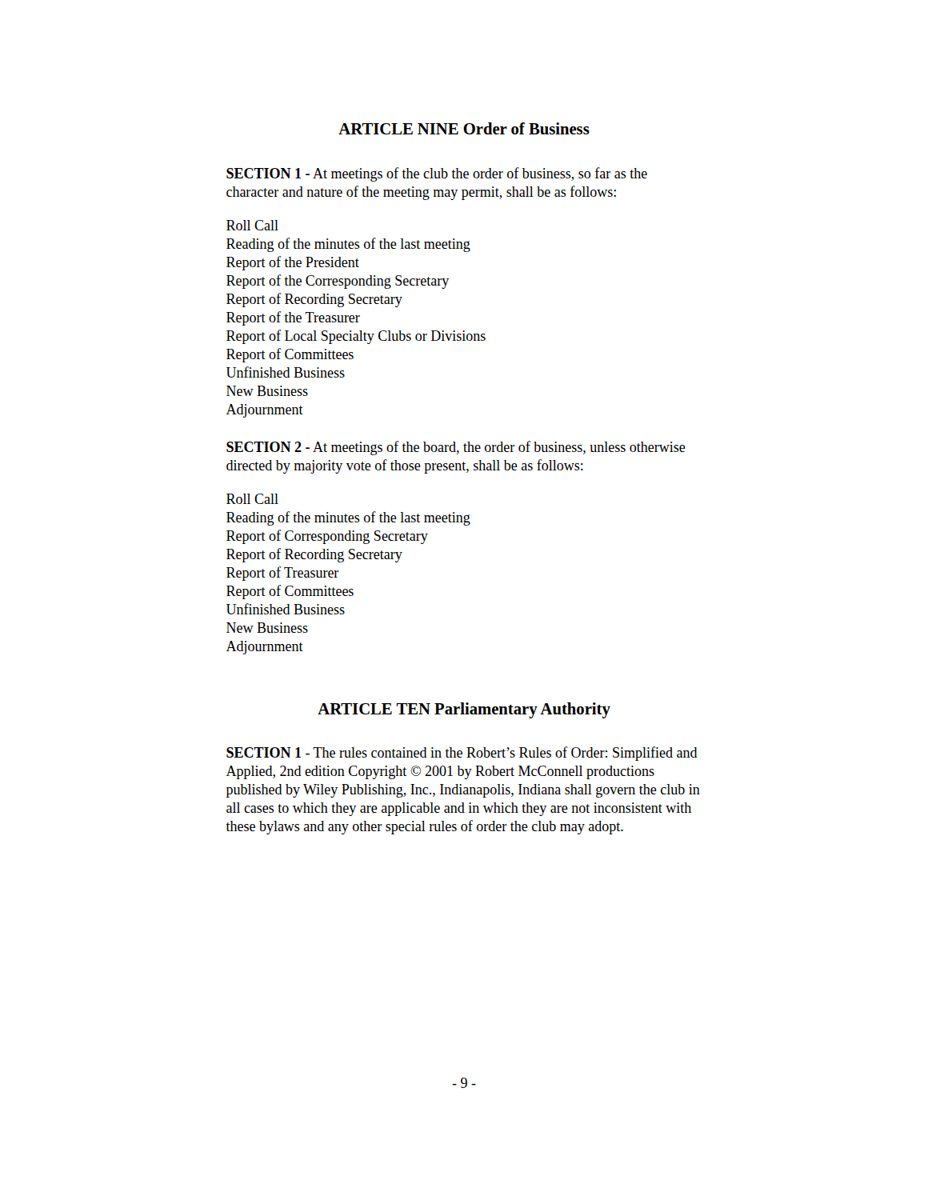ARTICLE NINE Order of Business
SECTION 1 - At meetings of the club the order of business, so far as the character and nature of the meeting may permit, shall be as follows:
Roll Call
Reading of the minutes of the last meeting
Report of the President
Report of the Corresponding Secretary
Report of Recording Secretary
Report of the Treasurer
Report of Local Specialty Clubs or Divisions
Report of Committees
Unfinished Business
New Business
Adjournment
SECTION 2 - At meetings of the board, the order of business, unless otherwise directed by majority vote of those present, shall be as follows:
Roll Call
Reading of the minutes of the last meeting
Report of Corresponding Secretary
Report of Recording Secretary
Report of Treasurer
Report of Committees
Unfinished Business
New Business
Adjournment
ARTICLE TEN Parliamentary Authority
SECTION 1 - The rules contained in the Robert’s Rules of Order: Simplified and Applied, 2nd edition Copyright © 2001 by Robert McConnell productions published by Wiley Publishing, Inc., Indianapolis, Indiana shall govern the club in all cases to which they are applicable and in which they are not inconsistent with these bylaws and any other special rules of order the club may adopt.
- 9 -